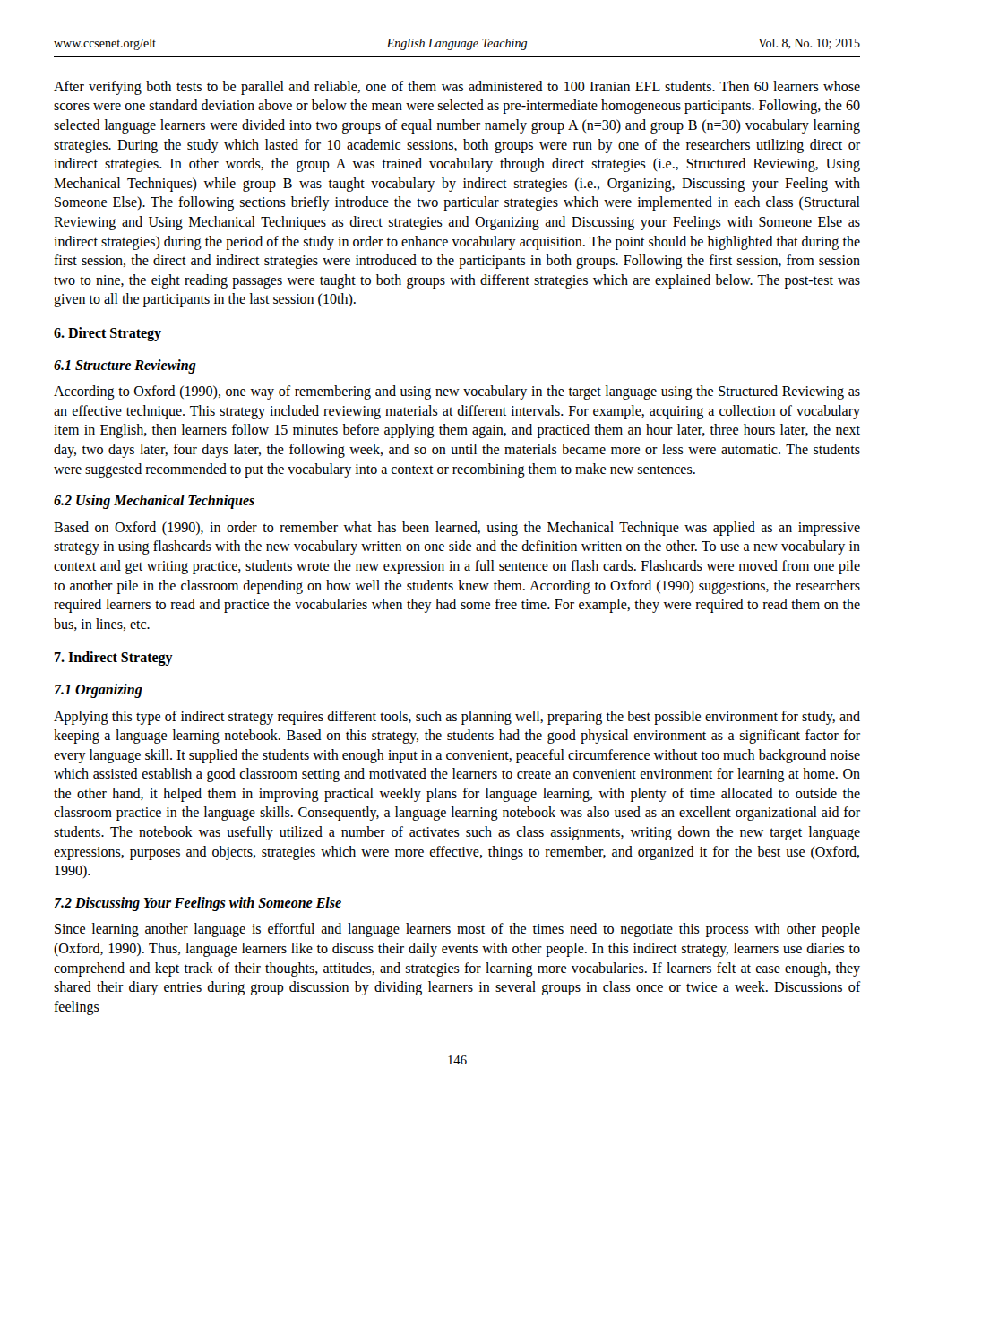www.ccsenet.org/elt English Language Teaching Vol. 8, No. 10; 2015
After verifying both tests to be parallel and reliable, one of them was administered to 100 Iranian EFL students. Then 60 learners whose scores were one standard deviation above or below the mean were selected as pre-intermediate homogeneous participants. Following, the 60 selected language learners were divided into two groups of equal number namely group A (n=30) and group B (n=30) vocabulary learning strategies. During the study which lasted for 10 academic sessions, both groups were run by one of the researchers utilizing direct or indirect strategies. In other words, the group A was trained vocabulary through direct strategies (i.e., Structured Reviewing, Using Mechanical Techniques) while group B was taught vocabulary by indirect strategies (i.e., Organizing, Discussing your Feeling with Someone Else). The following sections briefly introduce the two particular strategies which were implemented in each class (Structural Reviewing and Using Mechanical Techniques as direct strategies and Organizing and Discussing your Feelings with Someone Else as indirect strategies) during the period of the study in order to enhance vocabulary acquisition. The point should be highlighted that during the first session, the direct and indirect strategies were introduced to the participants in both groups. Following the first session, from session two to nine, the eight reading passages were taught to both groups with different strategies which are explained below. The post-test was given to all the participants in the last session (10th).
6. Direct Strategy
6.1 Structure Reviewing
According to Oxford (1990), one way of remembering and using new vocabulary in the target language using the Structured Reviewing as an effective technique. This strategy included reviewing materials at different intervals. For example, acquiring a collection of vocabulary item in English, then learners follow 15 minutes before applying them again, and practiced them an hour later, three hours later, the next day, two days later, four days later, the following week, and so on until the materials became more or less were automatic. The students were suggested recommended to put the vocabulary into a context or recombining them to make new sentences.
6.2 Using Mechanical Techniques
Based on Oxford (1990), in order to remember what has been learned, using the Mechanical Technique was applied as an impressive strategy in using flashcards with the new vocabulary written on one side and the definition written on the other. To use a new vocabulary in context and get writing practice, students wrote the new expression in a full sentence on flash cards. Flashcards were moved from one pile to another pile in the classroom depending on how well the students knew them. According to Oxford (1990) suggestions, the researchers required learners to read and practice the vocabularies when they had some free time. For example, they were required to read them on the bus, in lines, etc.
7. Indirect Strategy
7.1 Organizing
Applying this type of indirect strategy requires different tools, such as planning well, preparing the best possible environment for study, and keeping a language learning notebook. Based on this strategy, the students had the good physical environment as a significant factor for every language skill. It supplied the students with enough input in a convenient, peaceful circumference without too much background noise which assisted establish a good classroom setting and motivated the learners to create an convenient environment for learning at home. On the other hand, it helped them in improving practical weekly plans for language learning, with plenty of time allocated to outside the classroom practice in the language skills. Consequently, a language learning notebook was also used as an excellent organizational aid for students. The notebook was usefully utilized a number of activates such as class assignments, writing down the new target language expressions, purposes and objects, strategies which were more effective, things to remember, and organized it for the best use (Oxford, 1990).
7.2 Discussing Your Feelings with Someone Else
Since learning another language is effortful and language learners most of the times need to negotiate this process with other people (Oxford, 1990). Thus, language learners like to discuss their daily events with other people. In this indirect strategy, learners use diaries to comprehend and kept track of their thoughts, attitudes, and strategies for learning more vocabularies. If learners felt at ease enough, they shared their diary entries during group discussion by dividing learners in several groups in class once or twice a week. Discussions of feelings
146